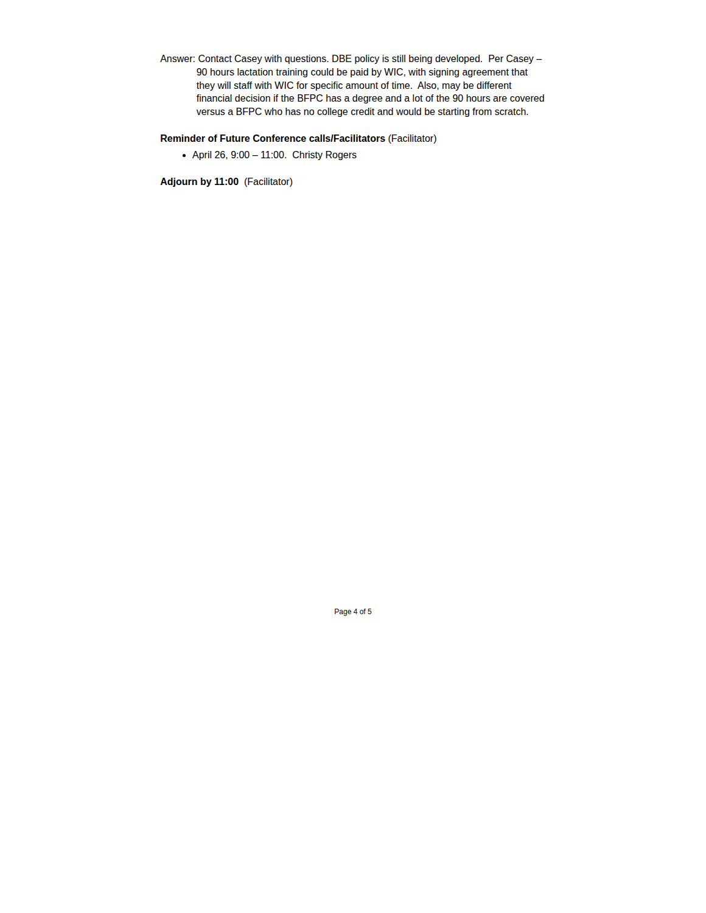Answer: Contact Casey with questions. DBE policy is still being developed. Per Casey – 90 hours lactation training could be paid by WIC, with signing agreement that they will staff with WIC for specific amount of time. Also, may be different financial decision if the BFPC has a degree and a lot of the 90 hours are covered versus a BFPC who has no college credit and would be starting from scratch.
Reminder of Future Conference calls/Facilitators (Facilitator)
April 26, 9:00 – 11:00. Christy Rogers
Adjourn by 11:00 (Facilitator)
Page 4 of 5